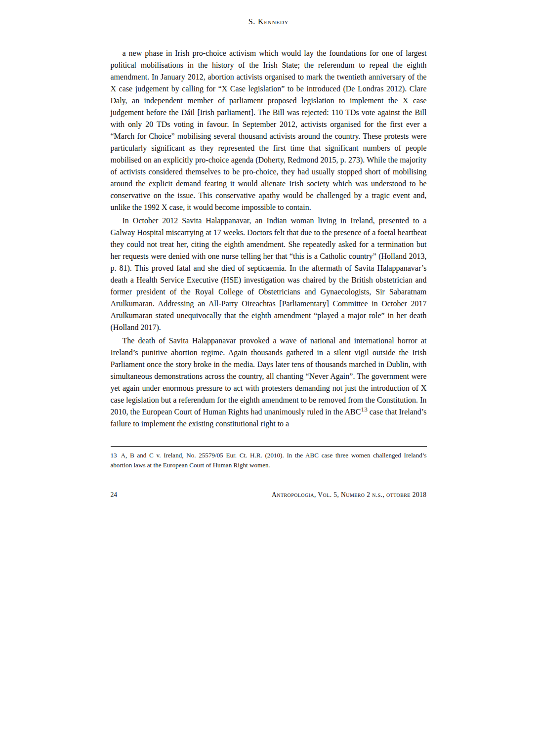S. Kennedy
a new phase in Irish pro-choice activism which would lay the foundations for one of largest political mobilisations in the history of the Irish State; the referendum to repeal the eighth amendment. In January 2012, abortion activists organised to mark the twentieth anniversary of the X case judgement by calling for “X Case legislation” to be introduced (De Londras 2012). Clare Daly, an independent member of parliament proposed legislation to implement the X case judgement before the Dáil [Irish parliament]. The Bill was rejected: 110 TDs vote against the Bill with only 20 TDs voting in favour. In September 2012, activists organised for the first ever a “March for Choice” mobilising several thousand activists around the country. These protests were particularly significant as they represented the first time that significant numbers of people mobilised on an explicitly pro-choice agenda (Doherty, Redmond 2015, p. 273). While the majority of activists considered themselves to be pro-choice, they had usually stopped short of mobilising around the explicit demand fearing it would alienate Irish society which was understood to be conservative on the issue. This conservative apathy would be challenged by a tragic event and, unlike the 1992 X case, it would become impossible to contain.
In October 2012 Savita Halappanavar, an Indian woman living in Ireland, presented to a Galway Hospital miscarrying at 17 weeks. Doctors felt that due to the presence of a foetal heartbeat they could not treat her, citing the eighth amendment. She repeatedly asked for a termination but her requests were denied with one nurse telling her that “this is a Catholic country” (Holland 2013, p. 81). This proved fatal and she died of septicaemia. In the aftermath of Savita Halappanavar’s death a Health Service Executive (HSE) investigation was chaired by the British obstetrician and former president of the Royal College of Obstetricians and Gynaecologists, Sir Sabaratnam Arulkumaran. Addressing an All-Party Oireachtas [Parliamentary] Committee in October 2017 Arulkumaran stated unequivocally that the eighth amendment “played a major role” in her death (Holland 2017).
The death of Savita Halappanavar provoked a wave of national and international horror at Ireland’s punitive abortion regime. Again thousands gathered in a silent vigil outside the Irish Parliament once the story broke in the media. Days later tens of thousands marched in Dublin, with simultaneous demonstrations across the country, all chanting “Never Again”. The government were yet again under enormous pressure to act with protesters demanding not just the introduction of X case legislation but a referendum for the eighth amendment to be removed from the Constitution. In 2010, the European Court of Human Rights had unanimously ruled in the ABC13 case that Ireland’s failure to implement the existing constitutional right to a
13 A, B and C v. Ireland, No. 25579/05 Eur. Ct. H.R. (2010). In the ABC case three women challenged Ireland’s abortion laws at the European Court of Human Right women.
24 Antropologia, Vol. 5, Numero 2 n.s., ottobre 2018